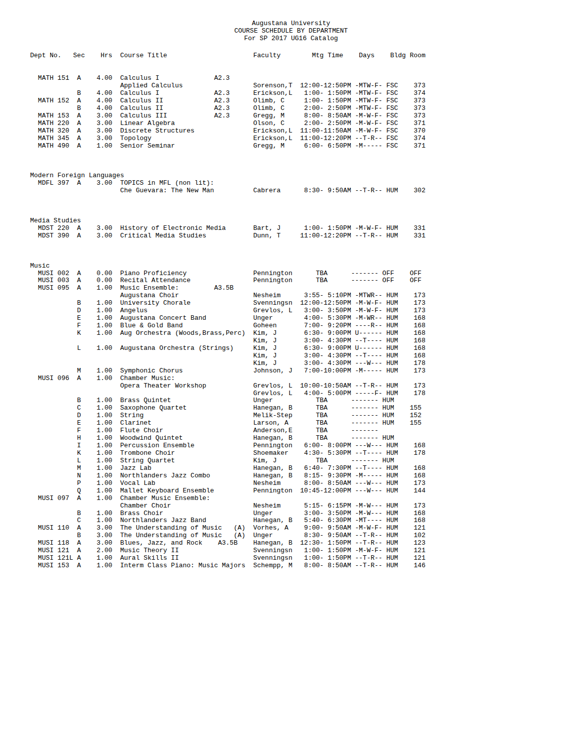Augustana University
COURSE SCHEDULE BY DEPARTMENT
For SP 2017 UG16 Catalog
Dept No.   Sec    Hrs  Course Title                      Faculty        Mtg Time    Days    Bldg Room


  MATH 151  A    4.00  Calculus I              A2.3
                       Applied Calculus                  Sorenson,T  12:00-12:50PM -MTW-F- FSC    373
            B    4.00  Calculus I              A2.3      Erickson,L   1:00- 1:50PM -MTW-F- FSC    374
  MATH 152  A    4.00  Calculus II             A2.3      Olimb, C     1:00- 1:50PM -MTW-F- FSC    373
            B    4.00  Calculus II             A2.3      Olimb, C     2:00- 2:50PM -MTW-F- FSC    373
  MATH 153  A    3.00  Calculus III            A2.3      Gregg, M     8:00- 8:50AM -M-W-F- FSC    373
  MATH 220  A    3.00  Linear Algebra                    Olson, C     2:00- 2:50PM -M-W-F- FSC    371
  MATH 320  A    3.00  Discrete Structures               Erickson,L  11:00-11:50AM -M-W-F- FSC    370
  MATH 345  A    3.00  Topology                          Erickson,L  11:00-12:20PM --T-R-- FSC    374
  MATH 490  A    1.00  Senior Seminar                    Gregg, M     6:00- 6:50PM -M----- FSC    371



Modern Foreign Languages
  MDFL 397  A    3.00  TOPICS in MFL (non lit):
                       Che Guevara: The New Man          Cabrera      8:30- 9:50AM --T-R-- HUM    302



Media Studies
  MDST 220  A    3.00  History of Electronic Media       Bart, J      1:00- 1:50PM -M-W-F- HUM    331
  MDST 390  A    3.00  Critical Media Studies            Dunn, T     11:00-12:20PM --T-R-- HUM    331



Music
  MUSI 002  A    0.00  Piano Proficiency                 Pennington      TBA      ------- OFF    OFF
  MUSI 003  A    0.00  Recital Attendance                Pennington      TBA      ------- OFF    OFF
  MUSI 095  A    1.00  Music Ensemble:         A3.5B
                       Augustana Choir                   Nesheim      3:55- 5:10PM -MTWR-- HUM    173
            B    1.00  University Chorale                Svenningsn  12:00-12:50PM -M-W-F- HUM    173
            D    1.00  Angelus                           Grevlos, L   3:00- 3:50PM -M-W-F- HUM    173
            E    1.00  Augustana Concert Band            Unger        4:00- 5:30PM -M-WR-- HUM    168
            F    1.00  Blue & Gold Band                  Goheen       7:00- 9:20PM ----R-- HUM    168
            K    1.00  Aug Orchestra (Woods,Brass,Perc)  Kim, J       6:30- 9:00PM U------ HUM    168
                                                         Kim, J       3:00- 4:30PM --T---- HUM    168
            L    1.00  Augustana Orchestra (Strings)     Kim, J       6:30- 9:00PM U------ HUM    168
                                                         Kim, J       3:00- 4:30PM --T---- HUM    168
                                                         Kim, J       3:00- 4:30PM ---W--- HUM    178
            M    1.00  Symphonic Chorus                  Johnson, J   7:00-10:00PM -M----- HUM    173
  MUSI 096  A    1.00  Chamber Music:
                       Opera Theater Workshop            Grevlos, L  10:00-10:50AM --T-R-- HUM    173
                                                         Grevlos, L   4:00- 5:00PM -----F- HUM    178
            B    1.00  Brass Quintet                     Unger           TBA      ------- HUM
            C    1.00  Saxophone Quartet                 Hanegan, B      TBA      ------- HUM    155
            D    1.00  String                            Melik-Step      TBA      ------- HUM    152
            E    1.00  Clarinet                          Larson, A       TBA      ------- HUM    155
            F    1.00  Flute Choir                       Anderson,E      TBA      -------
            H    1.00  Woodwind Quintet                  Hanegan, B      TBA      ------- HUM
            I    1.00  Percussion Ensemble               Pennington   6:00- 8:00PM ---W--- HUM    168
            K    1.00  Trombone Choir                    Shoemaker    4:30- 5:30PM --T---- HUM    178
            L    1.00  String Quartet                    Kim, J          TBA      ------- HUM
            M    1.00  Jazz Lab                          Hanegan, B   6:40- 7:30PM --T---- HUM    168
            N    1.00  Northlanders Jazz Combo           Hanegan, B   8:15- 9:30PM -M----- HUM    168
            P    1.00  Vocal Lab                         Nesheim      8:00- 8:50AM ---W--- HUM    173
            Q    1.00  Mallet Keyboard Ensemble          Pennington  10:45-12:00PM ---W--- HUM    144
  MUSI 097  A    1.00  Chamber Music Ensemble:
                       Chamber Choir                     Nesheim      5:15- 6:15PM -M-W--- HUM    173
            B    1.00  Brass Choir                       Unger        3:00- 3:50PM -M-W--- HUM    168
            C    1.00  Northlanders Jazz Band            Hanegan, B   5:40- 6:30PM -MT---- HUM    168
  MUSI 110  A    3.00  The Understanding of Music   (A)  Vorhes, A    9:00- 9:50AM -M-W-F- HUM    121
            B    3.00  The Understanding of Music   (A)  Unger        8:30- 9:50AM --T-R-- HUM    102
  MUSI 118  A    3.00  Blues, Jazz, and Rock    A3.5B    Hanegan, B  12:30- 1:50PM --T-R-- HUM    123
  MUSI 121  A    2.00  Music Theory II                   Svenningsn   1:00- 1:50PM -M-W-F- HUM    121
  MUSI 121L A    1.00  Aural Skills II                   Svenningsn   1:00- 1:50PM --T-R-- HUM    121
  MUSI 153  A    1.00  Interm Class Piano: Music Majors  Schempp, M   8:00- 8:50AM --T-R-- HUM    146